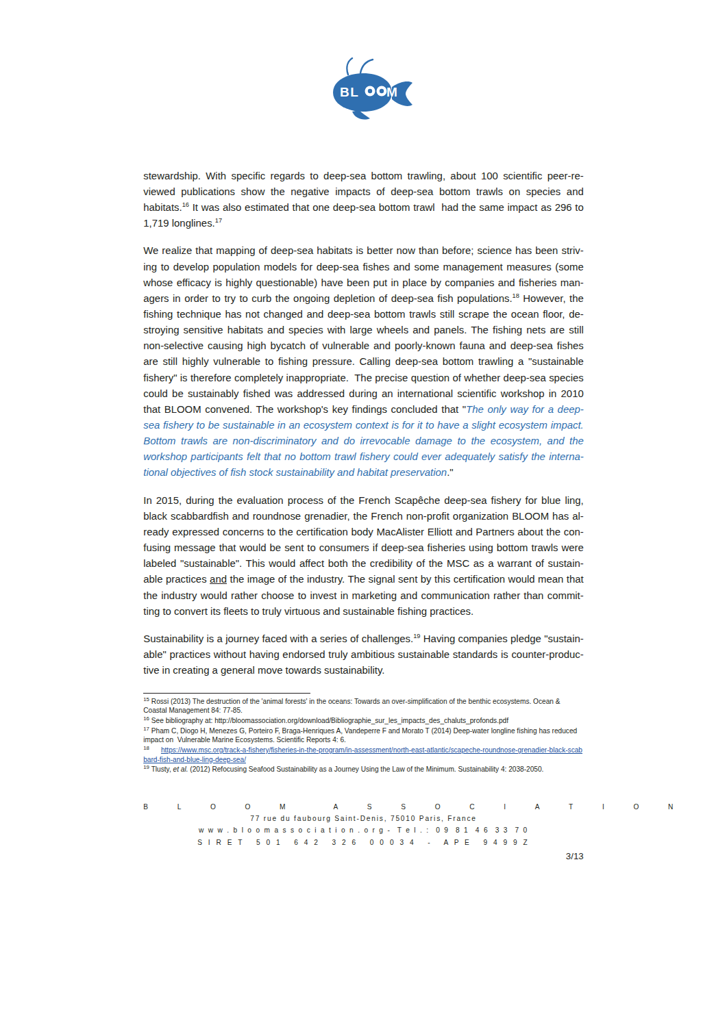BL M
stewardship. With specific regards to deep-sea bottom trawling, about 100 scientific peer-reviewed publications show the negative impacts of deep-sea bottom trawls on species and habitats.16 It was also estimated that one deep-sea bottom trawl had the same impact as 296 to 1,719 longlines.17
We realize that mapping of deep-sea habitats is better now than before; science has been striving to develop population models for deep-sea fishes and some management measures (some whose efficacy is highly questionable) have been put in place by companies and fisheries managers in order to try to curb the ongoing depletion of deep-sea fish populations.18 However, the fishing technique has not changed and deep-sea bottom trawls still scrape the ocean floor, destroying sensitive habitats and species with large wheels and panels. The fishing nets are still non-selective causing high bycatch of vulnerable and poorly-known fauna and deep-sea fishes are still highly vulnerable to fishing pressure. Calling deep-sea bottom trawling a "sustainable fishery" is therefore completely inappropriate. The precise question of whether deep-sea species could be sustainably fished was addressed during an international scientific workshop in 2010 that BLOOM convened. The workshop's key findings concluded that "The only way for a deep-sea fishery to be sustainable in an ecosystem context is for it to have a slight ecosystem impact. Bottom trawls are non-discriminatory and do irrevocable damage to the ecosystem, and the workshop participants felt that no bottom trawl fishery could ever adequately satisfy the international objectives of fish stock sustainability and habitat preservation."
In 2015, during the evaluation process of the French Scapêche deep-sea fishery for blue ling, black scabbardfish and roundnose grenadier, the French non-profit organization BLOOM has already expressed concerns to the certification body MacAlister Elliott and Partners about the confusing message that would be sent to consumers if deep-sea fisheries using bottom trawls were labeled "sustainable". This would affect both the credibility of the MSC as a warrant of sustainable practices and the image of the industry. The signal sent by this certification would mean that the industry would rather choose to invest in marketing and communication rather than committing to convert its fleets to truly virtuous and sustainable fishing practices.
Sustainability is a journey faced with a series of challenges.19 Having companies pledge "sustainable" practices without having endorsed truly ambitious sustainable standards is counter-productive in creating a general move towards sustainability.
15 Rossi (2013) The destruction of the 'animal forests' in the oceans: Towards an over-simplification of the benthic ecosystems. Ocean & Coastal Management 84: 77-85.
16 See bibliography at: http://bloomassociation.org/download/Bibliographie_sur_les_impacts_des_chaluts_profonds.pdf
17 Pham C, Diogo H, Menezes G, Porteiro F, Braga-Henriques A, Vandeperre F and Morato T (2014) Deep-water longline fishing has reduced impact on Vulnerable Marine Ecosystems. Scientific Reports 4: 6.
18 https://www.msc.org/track-a-fishery/fisheries-in-the-program/in-assessment/north-east-atlantic/scapeche-roundnose-grenadier-black-scabbard-fish-and-blue-ling-deep-sea/
19 Tlusty, et al. (2012) Refocusing Seafood Sustainability as a Journey Using the Law of the Minimum. Sustainability 4: 2038-2050.
B L O O M A S S O C I A T I O N
77 rue du faubourg Saint-Denis, 75010 Paris, France
w w w . b l o o m a s s o c i a t i o n . o r g - T e l . : 0 9 8 1 4 6 3 3 7 0
S I R E T 5 0 1 6 4 2 3 2 6 0 0 0 3 4 - A P E 9 4 9 9 Z
3/13